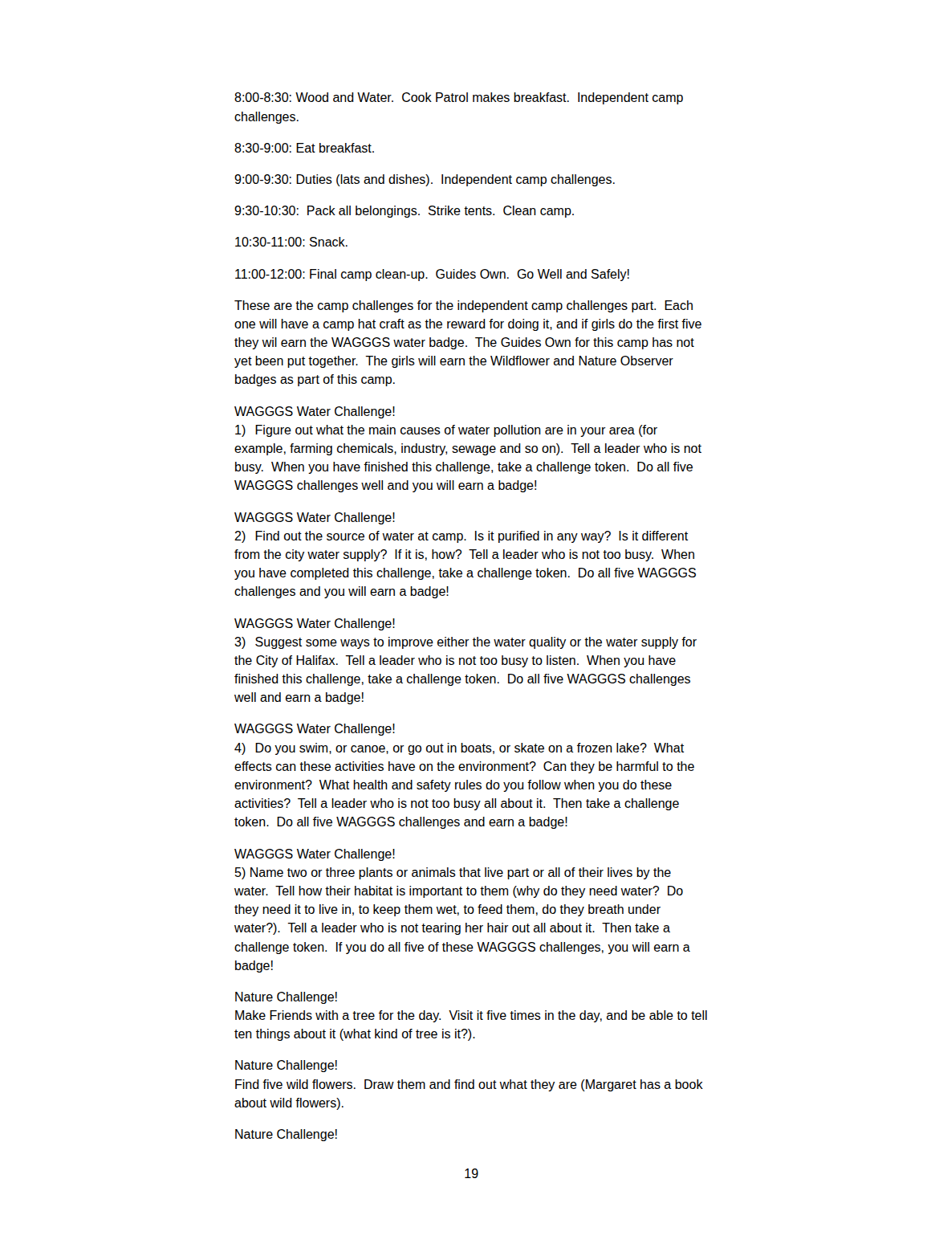8:00-8:30: Wood and Water. Cook Patrol makes breakfast. Independent camp challenges.
8:30-9:00: Eat breakfast.
9:00-9:30: Duties (lats and dishes). Independent camp challenges.
9:30-10:30: Pack all belongings. Strike tents. Clean camp.
10:30-11:00: Snack.
11:00-12:00: Final camp clean-up. Guides Own. Go Well and Safely!
These are the camp challenges for the independent camp challenges part. Each one will have a camp hat craft as the reward for doing it, and if girls do the first five they wil earn the WAGGGS water badge. The Guides Own for this camp has not yet been put together. The girls will earn the Wildflower and Nature Observer badges as part of this camp.
WAGGGS Water Challenge!
1) Figure out what the main causes of water pollution are in your area (for example, farming chemicals, industry, sewage and so on). Tell a leader who is not busy. When you have finished this challenge, take a challenge token. Do all five WAGGGS challenges well and you will earn a badge!
WAGGGS Water Challenge!
2) Find out the source of water at camp. Is it purified in any way? Is it different from the city water supply? If it is, how? Tell a leader who is not too busy. When you have completed this challenge, take a challenge token. Do all five WAGGGS challenges and you will earn a badge!
WAGGGS Water Challenge!
3) Suggest some ways to improve either the water quality or the water supply for the City of Halifax. Tell a leader who is not too busy to listen. When you have finished this challenge, take a challenge token. Do all five WAGGGS challenges well and earn a badge!
WAGGGS Water Challenge!
4) Do you swim, or canoe, or go out in boats, or skate on a frozen lake? What effects can these activities have on the environment? Can they be harmful to the environment? What health and safety rules do you follow when you do these activities? Tell a leader who is not too busy all about it. Then take a challenge token. Do all five WAGGGS challenges and earn a badge!
WAGGGS Water Challenge!
5) Name two or three plants or animals that live part or all of their lives by the water. Tell how their habitat is important to them (why do they need water? Do they need it to live in, to keep them wet, to feed them, do they breath under water?). Tell a leader who is not tearing her hair out all about it. Then take a challenge token. If you do all five of these WAGGGS challenges, you will earn a badge!
Nature Challenge!
Make Friends with a tree for the day. Visit it five times in the day, and be able to tell ten things about it (what kind of tree is it?).
Nature Challenge!
Find five wild flowers. Draw them and find out what they are (Margaret has a book about wild flowers).
Nature Challenge!
19